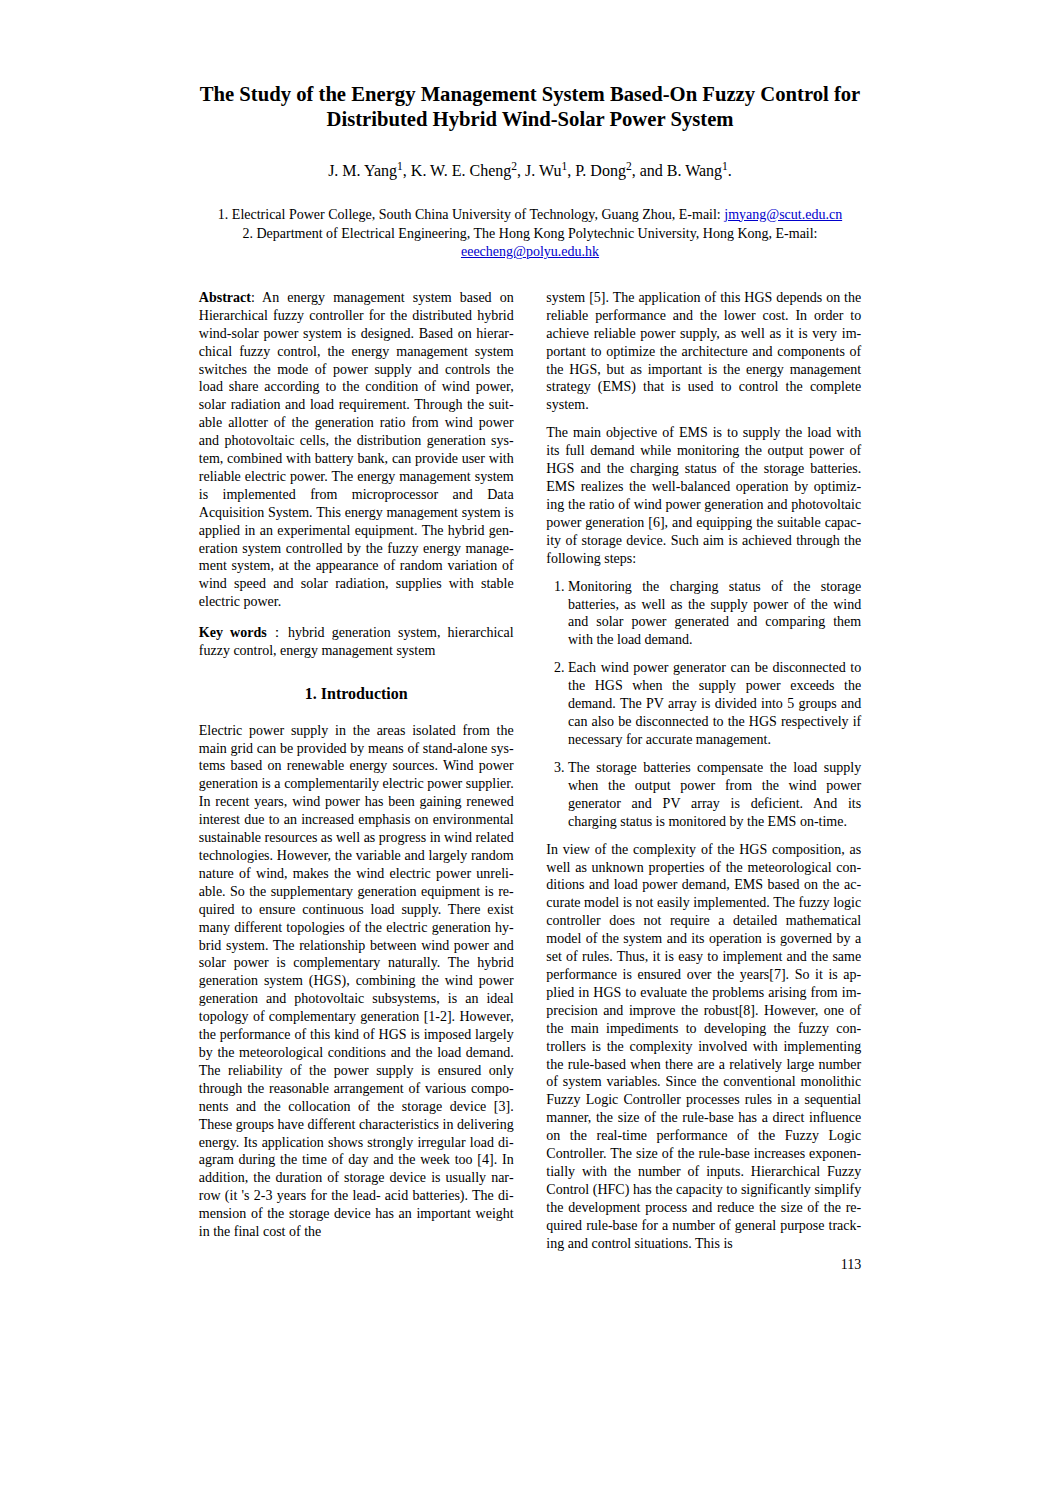The Study of the Energy Management System Based-On Fuzzy Control for Distributed Hybrid Wind-Solar Power System
J. M. Yang1, K. W. E. Cheng2, J. Wu1, P. Dong2, and B. Wang1.
1. Electrical Power College, South China University of Technology, Guang Zhou, E-mail: jmyang@scut.edu.cn
2. Department of Electrical Engineering, The Hong Kong Polytechnic University, Hong Kong, E-mail:
eeecheng@polyu.edu.hk
Abstract: An energy management system based on Hierarchical fuzzy controller for the distributed hybrid wind-solar power system is designed. Based on hierarchical fuzzy control, the energy management system switches the mode of power supply and controls the load share according to the condition of wind power, solar radiation and load requirement. Through the suitable allotter of the generation ratio from wind power and photovoltaic cells, the distribution generation system, combined with battery bank, can provide user with reliable electric power. The energy management system is implemented from microprocessor and Data Acquisition System. This energy management system is applied in an experimental equipment. The hybrid generation system controlled by the fuzzy energy management system, at the appearance of random variation of wind speed and solar radiation, supplies with stable electric power.
Key words：hybrid generation system, hierarchical fuzzy control, energy management system
1. Introduction
Electric power supply in the areas isolated from the main grid can be provided by means of stand-alone systems based on renewable energy sources. Wind power generation is a complementarily electric power supplier. In recent years, wind power has been gaining renewed interest due to an increased emphasis on environmental sustainable resources as well as progress in wind related technologies. However, the variable and largely random nature of wind, makes the wind electric power unreliable. So the supplementary generation equipment is required to ensure continuous load supply. There exist many different topologies of the electric generation hybrid system. The relationship between wind power and solar power is complementary naturally. The hybrid generation system (HGS), combining the wind power generation and photovoltaic subsystems, is an ideal topology of complementary generation [1-2]. However, the performance of this kind of HGS is imposed largely by the meteorological conditions and the load demand. The reliability of the power supply is ensured only through the reasonable arrangement of various components and the collocation of the storage device [3]. These groups have different characteristics in delivering energy. Its application shows strongly irregular load diagram during the time of day and the week too [4]. In addition, the duration of storage device is usually narrow (it 's 2-3 years for the lead- acid batteries). The dimension of the storage device has an important weight in the final cost of the
system [5]. The application of this HGS depends on the reliable performance and the lower cost. In order to achieve reliable power supply, as well as it is very important to optimize the architecture and components of the HGS, but as important is the energy management strategy (EMS) that is used to control the complete system.
The main objective of EMS is to supply the load with its full demand while monitoring the output power of HGS and the charging status of the storage batteries. EMS realizes the well-balanced operation by optimizing the ratio of wind power generation and photovoltaic power generation [6], and equipping the suitable capacity of storage device. Such aim is achieved through the following steps:
Monitoring the charging status of the storage batteries, as well as the supply power of the wind and solar power generated and comparing them with the load demand.
Each wind power generator can be disconnected to the HGS when the supply power exceeds the demand. The PV array is divided into 5 groups and can also be disconnected to the HGS respectively if necessary for accurate management.
The storage batteries compensate the load supply when the output power from the wind power generator and PV array is deficient. And its charging status is monitored by the EMS on-time.
In view of the complexity of the HGS composition, as well as unknown properties of the meteorological conditions and load power demand, EMS based on the accurate model is not easily implemented. The fuzzy logic controller does not require a detailed mathematical model of the system and its operation is governed by a set of rules. Thus, it is easy to implement and the same performance is ensured over the years[7]. So it is applied in HGS to evaluate the problems arising from imprecision and improve the robust[8]. However, one of the main impediments to developing the fuzzy controllers is the complexity involved with implementing the rule-based when there are a relatively large number of system variables. Since the conventional monolithic Fuzzy Logic Controller processes rules in a sequential manner, the size of the rule-base has a direct influence on the real-time performance of the Fuzzy Logic Controller. The size of the rule-base increases exponentially with the number of inputs. Hierarchical Fuzzy Control (HFC) has the capacity to significantly simplify the development process and reduce the size of the required rule-base for a number of general purpose tracking and control situations. This is
113